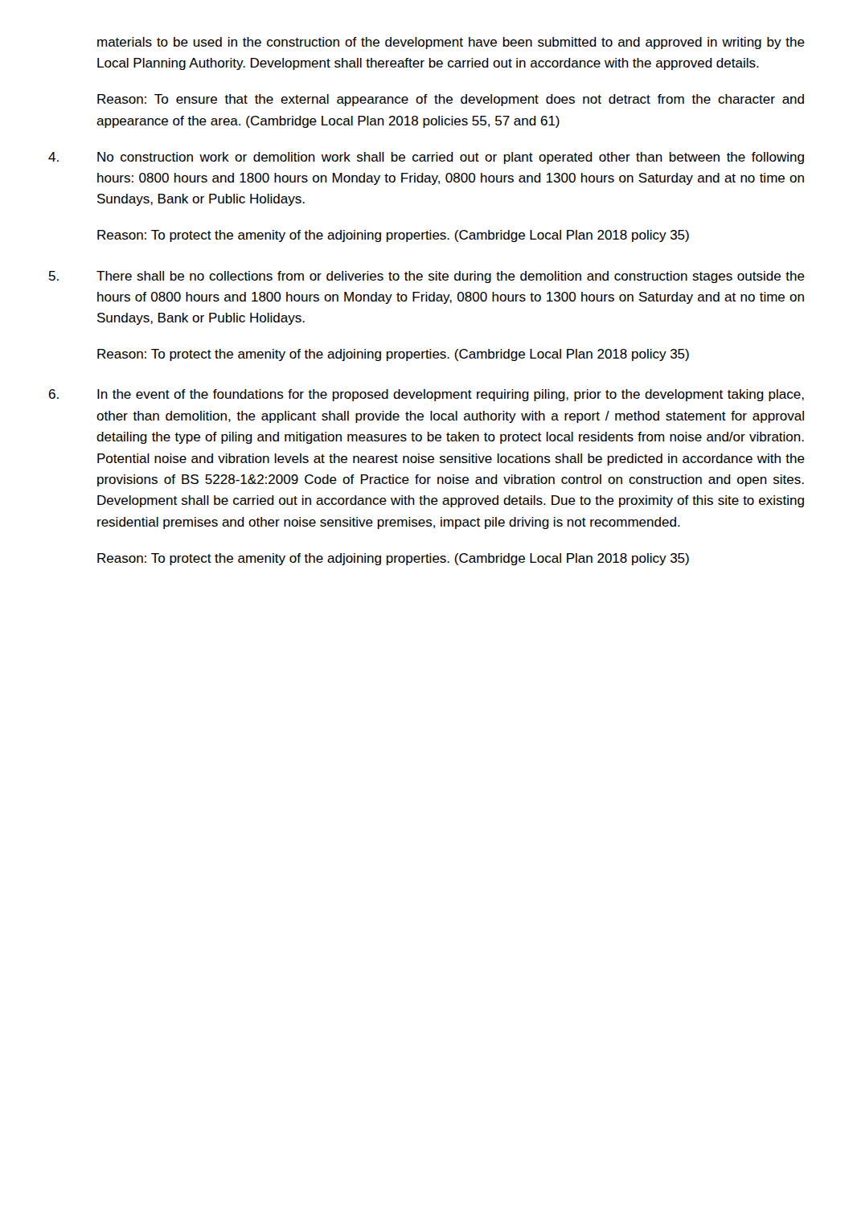materials to be used in the construction of the development have been submitted to and approved in writing by the Local Planning Authority. Development shall thereafter be carried out in accordance with the approved details.
Reason: To ensure that the external appearance of the development does not detract from the character and appearance of the area. (Cambridge Local Plan 2018 policies 55, 57 and 61)
No construction work or demolition work shall be carried out or plant operated other than between the following hours: 0800 hours and 1800 hours on Monday to Friday, 0800 hours and 1300 hours on Saturday and at no time on Sundays, Bank or Public Holidays.
Reason: To protect the amenity of the adjoining properties. (Cambridge Local Plan 2018 policy 35)
There shall be no collections from or deliveries to the site during the demolition and construction stages outside the hours of 0800 hours and 1800 hours on Monday to Friday, 0800 hours to 1300 hours on Saturday and at no time on Sundays, Bank or Public Holidays.
Reason: To protect the amenity of the adjoining properties. (Cambridge Local Plan 2018 policy 35)
In the event of the foundations for the proposed development requiring piling, prior to the development taking place, other than demolition, the applicant shall provide the local authority with a report / method statement for approval detailing the type of piling and mitigation measures to be taken to protect local residents from noise and/or vibration. Potential noise and vibration levels at the nearest noise sensitive locations shall be predicted in accordance with the provisions of BS 5228-1&2:2009 Code of Practice for noise and vibration control on construction and open sites. Development shall be carried out in accordance with the approved details. Due to the proximity of this site to existing residential premises and other noise sensitive premises, impact pile driving is not recommended.
Reason: To protect the amenity of the adjoining properties. (Cambridge Local Plan 2018 policy 35)